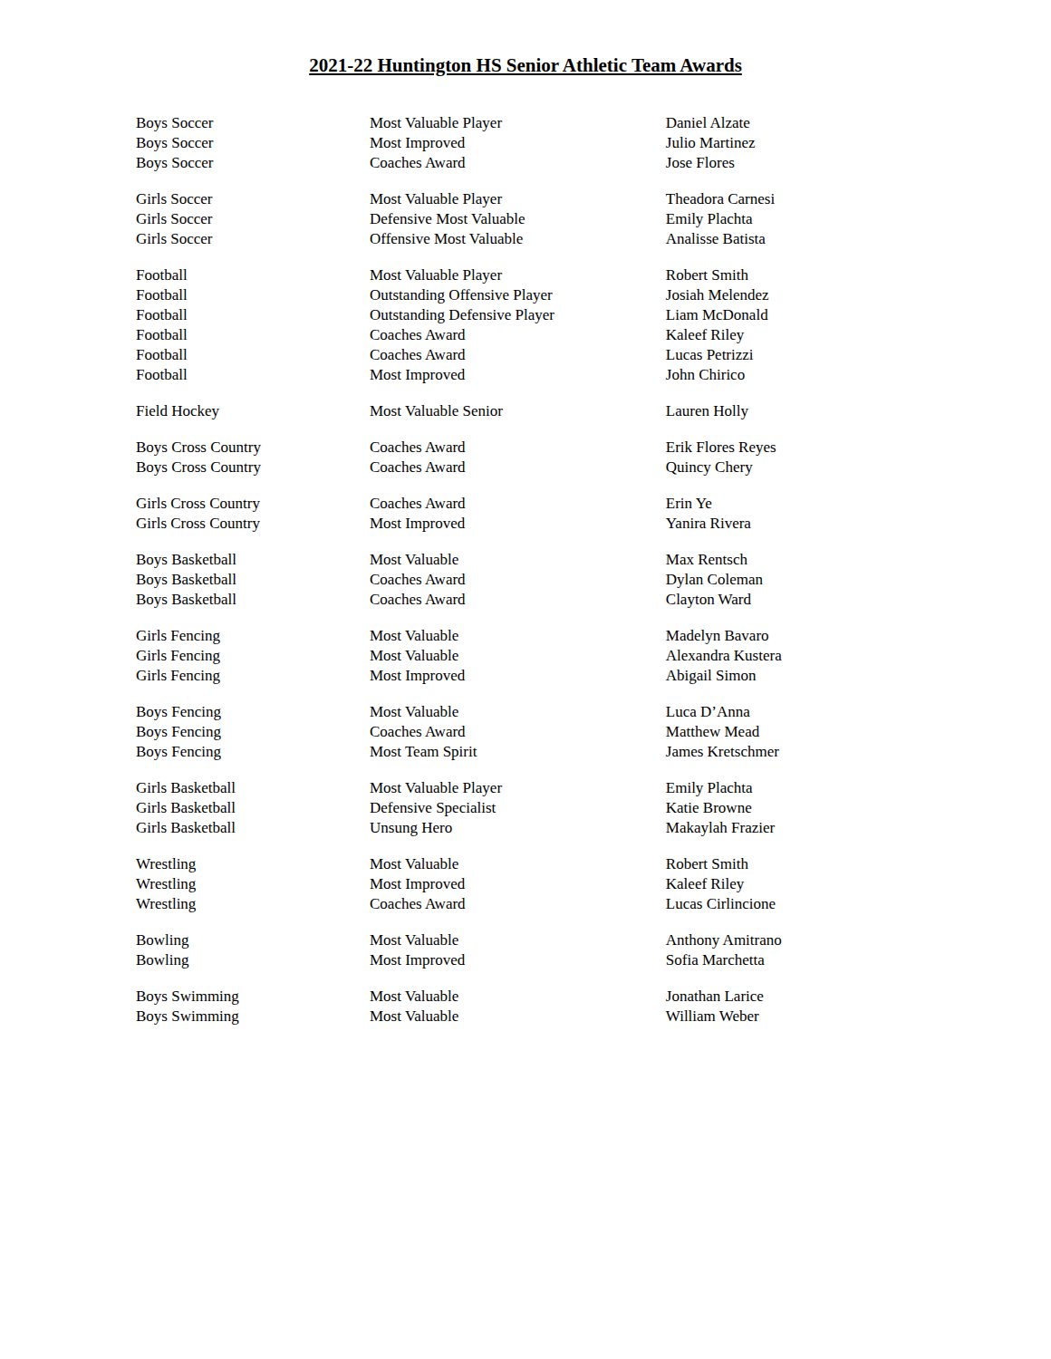2021-22 Huntington HS Senior Athletic Team Awards
| Boys Soccer | Most Valuable Player | Daniel Alzate |
| Boys Soccer | Most Improved | Julio Martinez |
| Boys Soccer | Coaches Award | Jose Flores |
| Girls Soccer | Most Valuable Player | Theadora Carnesi |
| Girls Soccer | Defensive Most Valuable | Emily Plachta |
| Girls Soccer | Offensive Most Valuable | Analisse Batista |
| Football | Most Valuable Player | Robert Smith |
| Football | Outstanding Offensive Player | Josiah Melendez |
| Football | Outstanding Defensive Player | Liam McDonald |
| Football | Coaches Award | Kaleef Riley |
| Football | Coaches Award | Lucas Petrizzi |
| Football | Most Improved | John Chirico |
| Field Hockey | Most Valuable Senior | Lauren Holly |
| Boys Cross Country | Coaches Award | Erik Flores Reyes |
| Boys Cross Country | Coaches Award | Quincy Chery |
| Girls Cross Country | Coaches Award | Erin Ye |
| Girls Cross Country | Most Improved | Yanira Rivera |
| Boys Basketball | Most Valuable | Max Rentsch |
| Boys Basketball | Coaches Award | Dylan Coleman |
| Boys Basketball | Coaches Award | Clayton Ward |
| Girls Fencing | Most Valuable | Madelyn Bavaro |
| Girls Fencing | Most Valuable | Alexandra Kustera |
| Girls Fencing | Most Improved | Abigail Simon |
| Boys Fencing | Most Valuable | Luca D’Anna |
| Boys Fencing | Coaches Award | Matthew Mead |
| Boys Fencing | Most Team Spirit | James Kretschmer |
| Girls Basketball | Most Valuable Player | Emily Plachta |
| Girls Basketball | Defensive Specialist | Katie Browne |
| Girls Basketball | Unsung Hero | Makaylah Frazier |
| Wrestling | Most Valuable | Robert Smith |
| Wrestling | Most Improved | Kaleef Riley |
| Wrestling | Coaches Award | Lucas Cirlincione |
| Bowling | Most Valuable | Anthony Amitrano |
| Bowling | Most Improved | Sofia Marchetta |
| Boys Swimming | Most Valuable | Jonathan Larice |
| Boys Swimming | Most Valuable | William Weber |